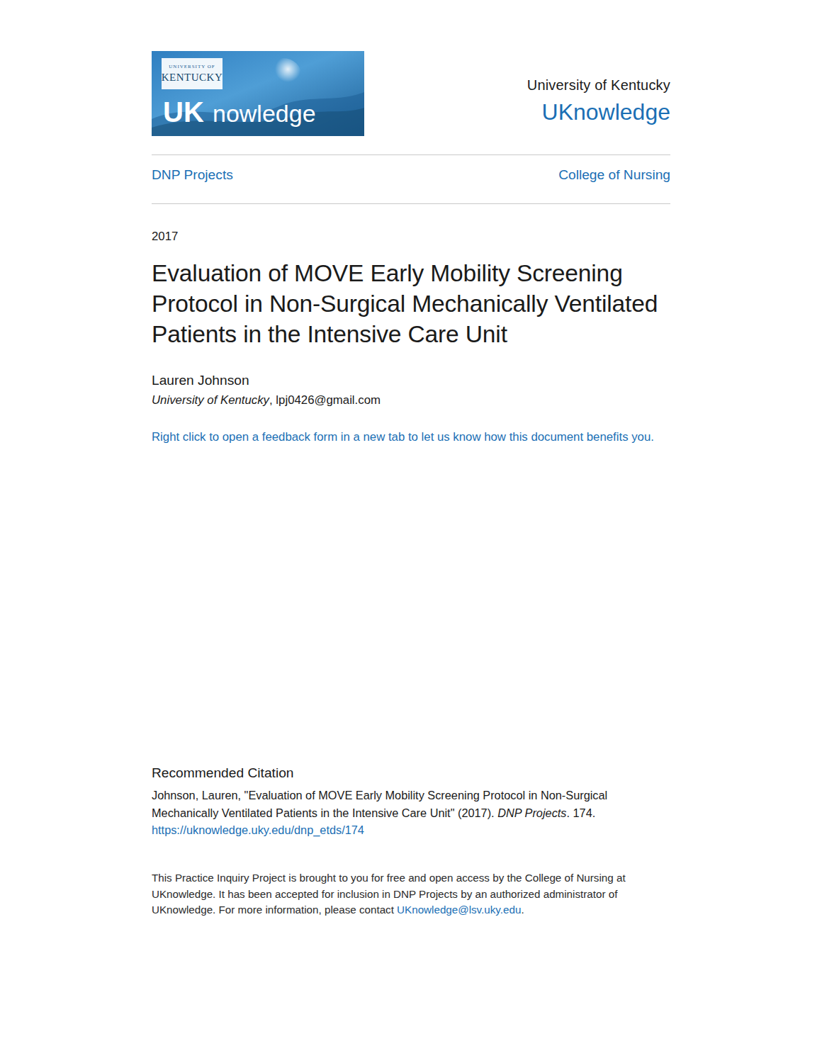UNIVERSITY OF KENTUCKY UK nowledge
University of Kentucky
UKnowledge
DNP Projects
College of Nursing
2017
Evaluation of MOVE Early Mobility Screening Protocol in Non-Surgical Mechanically Ventilated Patients in the Intensive Care Unit
Lauren Johnson
University of Kentucky, lpj0426@gmail.com
Right click to open a feedback form in a new tab to let us know how this document benefits you.
Recommended Citation
Johnson, Lauren, "Evaluation of MOVE Early Mobility Screening Protocol in Non-Surgical Mechanically Ventilated Patients in the Intensive Care Unit" (2017). DNP Projects. 174. https://uknowledge.uky.edu/dnp_etds/174
This Practice Inquiry Project is brought to you for free and open access by the College of Nursing at UKnowledge. It has been accepted for inclusion in DNP Projects by an authorized administrator of UKnowledge. For more information, please contact UKnowledge@lsv.uky.edu.